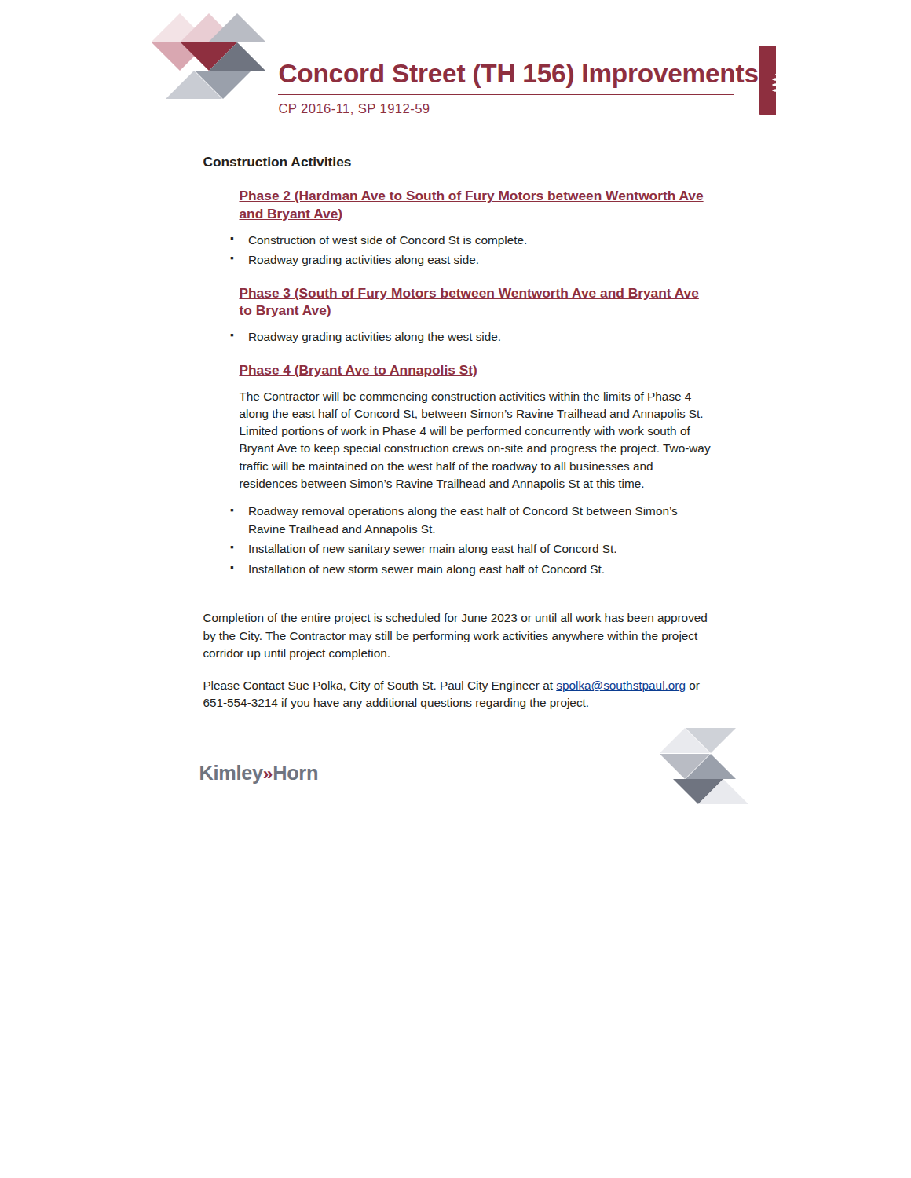Concord Street (TH 156) Improvements
CP 2016-11, SP 1912-59
SSP
m
n
Department of
Transportation
Dakota COUNTY
Construction Activities
Phase 2 (Hardman Ave to South of Fury Motors between Wentworth Ave and Bryant Ave)
Construction of west side of Concord St is complete.
Roadway grading activities along east side.
Phase 3 (South of Fury Motors between Wentworth Ave and Bryant Ave to Bryant Ave)
Roadway grading activities along the west side.
Phase 4 (Bryant Ave to Annapolis St)
The Contractor will be commencing construction activities within the limits of Phase 4 along the east half of Concord St, between Simon’s Ravine Trailhead and Annapolis St. Limited portions of work in Phase 4 will be performed concurrently with work south of Bryant Ave to keep special construction crews on-site and progress the project. Two-way traffic will be maintained on the west half of the roadway to all businesses and residences between Simon’s Ravine Trailhead and Annapolis St at this time.
Roadway removal operations along the east half of Concord St between Simon’s Ravine Trailhead and Annapolis St.
Installation of new sanitary sewer main along east half of Concord St.
Installation of new storm sewer main along east half of Concord St.
Completion of the entire project is scheduled for June 2023 or until all work has been approved by the City. The Contractor may still be performing work activities anywhere within the project corridor up until project completion.
Please Contact Sue Polka, City of South St. Paul City Engineer at spolka@southstpaul.org or 651-554-3214 if you have any additional questions regarding the project.
Kimley»Horn